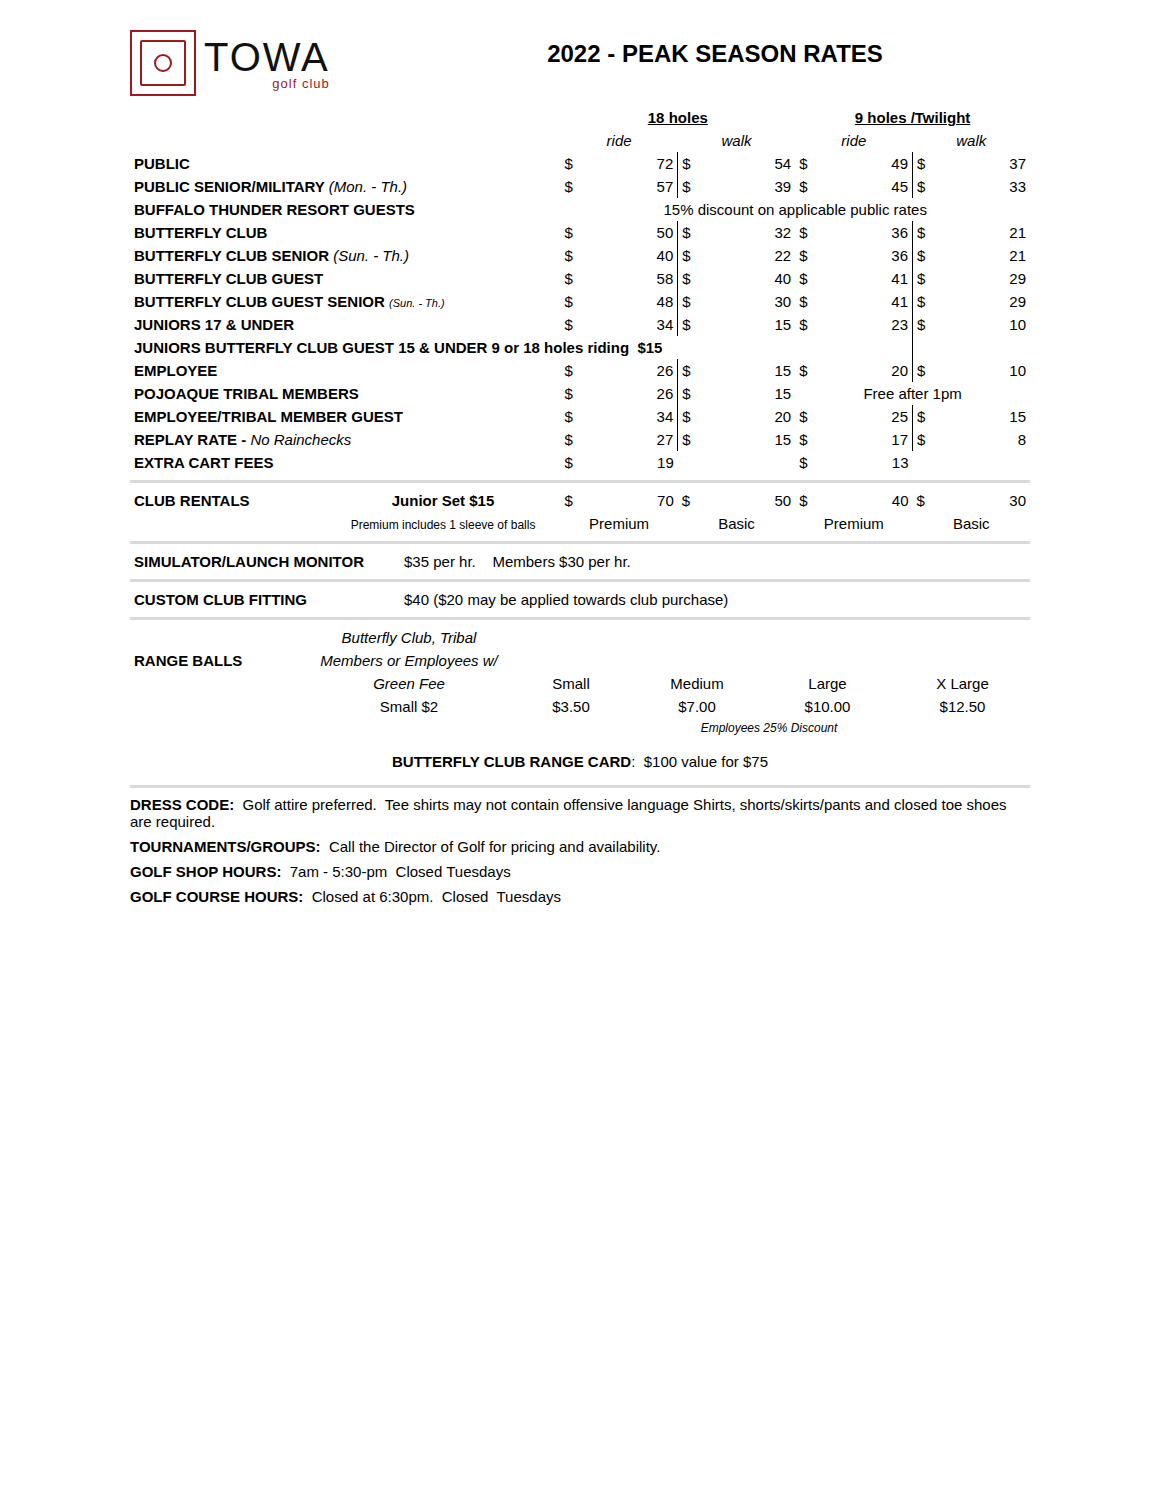TOWA
golf club
2022 - PEAK SEASON RATES
| | 18 holes | 9 holes /Twilight |
| --- | --- | --- |
| | ride | walk | ride | walk |
| PUBLIC | $ | 72 | $ | 54 | $ | 49 | $ | 37 |
| PUBLIC SENIOR/MILITARY (Mon. - Th.) | $ | 57 | $ | 39 | $ | 45 | $ | 33 |
| BUFFALO THUNDER RESORT GUESTS | 15% discount on applicable public rates |
| BUTTERFLY CLUB | $ | 50 | $ | 32 | $ | 36 | $ | 21 |
| BUTTERFLY CLUB SENIOR (Sun. - Th.) | $ | 40 | $ | 22 | $ | 36 | $ | 21 |
| BUTTERFLY CLUB GUEST | $ | 58 | $ | 40 | $ | 41 | $ | 29 |
| BUTTERFLY CLUB GUEST SENIOR (Sun. - Th.) | $ | 48 | $ | 30 | $ | 41 | $ | 29 |
| JUNIORS 17 & UNDER | $ | 34 | $ | 15 | $ | 23 | $ | 10 |
| JUNIORS BUTTERFLY CLUB GUEST 15 & UNDER 9 or 18 holes riding $15 | | | | |
| EMPLOYEE | $ | 26 | $ | 15 | $ | 20 | $ | 10 |
| POJOAQUE TRIBAL MEMBERS | $ | 26 | $ | 15 | Free after 1pm |
| EMPLOYEE/TRIBAL MEMBER GUEST | $ | 34 | $ | 20 | $ | 25 | $ | 15 |
| REPLAY RATE - No Rainchecks | $ | 27 | $ | 15 | $ | 17 | $ | 8 |
| EXTRA CART FEES | $ | 19 | | | $ | 13 | | |
| CLUB RENTALS | Junior Set $15 | $ | 70 | $ | 50 | $ | 40 | $ | 30 |
| | Premium includes 1 sleeve of balls | Premium | Basic | Premium | Basic |
| SIMULATOR/LAUNCH MONITOR | $35 per hr. Members $30 per hr. |
| CUSTOM CLUB FITTING | $40 ($20 may be applied towards club purchase) |
| | Butterfly Club, Tribal | |
| RANGE BALLS | Members or Employees w/ | |
| | Green Fee | Small | Medium | Large | X Large |
| | Small $2 | $3.50 | $7.00 | $10.00 | $12.50 |
| | Employees 25% Discount |
BUTTERFLY CLUB RANGE CARD: $100 value for $75
DRESS CODE: Golf attire preferred. Tee shirts may not contain offensive language Shirts, shorts/skirts/pants and closed toe shoes are required.
TOURNAMENTS/GROUPS: Call the Director of Golf for pricing and availability.
GOLF SHOP HOURS: 7am - 5:30-pm Closed Tuesdays
GOLF COURSE HOURS: Closed at 6:30pm. Closed Tuesdays